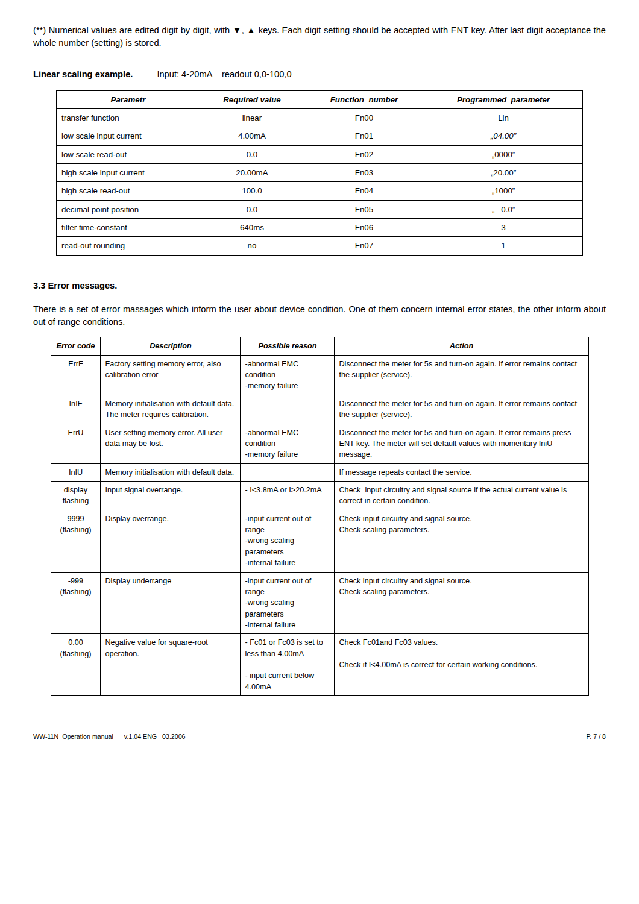(**) Numerical values are edited digit by digit, with ▼, ▲ keys. Each digit setting should be accepted with ENT key. After last digit acceptance the whole number (setting) is stored.
Linear scaling example. Input: 4-20mA – readout 0,0-100,0
| Parametr | Required value | Function number | Programmed parameter |
| --- | --- | --- | --- |
| transfer function | linear | Fn00 | Lin |
| low scale input current | 4.00mA | Fn01 | „04.00” |
| low scale read-out | 0.0 | Fn02 | „0000” |
| high scale input current | 20.00mA | Fn03 | „20.00” |
| high scale read-out | 100.0 | Fn04 | „1000” |
| decimal point position | 0.0 | Fn05 | „ 0.0” |
| filter time-constant | 640ms | Fn06 | 3 |
| read-out rounding | no | Fn07 | 1 |
3.3 Error messages.
There is a set of error massages which inform the user about device condition. One of them concern internal error states, the other inform about out of range conditions.
| Error code | Description | Possible reason | Action |
| --- | --- | --- | --- |
| ErrF | Factory setting memory error, also calibration error | -abnormal EMC condition -memory failure | Disconnect the meter for 5s and turn-on again. If error remains contact the supplier (service). |
| InIF | Memory initialisation with default data. The meter requires calibration. | | Disconnect the meter for 5s and turn-on again. If error remains contact the supplier (service). |
| ErrU | User setting memory error. All user data may be lost. | -abnormal EMC condition -memory failure | Disconnect the meter for 5s and turn-on again. If error remains press ENT key. The meter will set default values with momentary IniU message. |
| InIU | Memory initialisation with default data. | | If message repeats contact the service. |
| display flashing | Input signal overrange. | - I<3.8mA or I>20.2mA | Check input circuitry and signal source if the actual current value is correct in certain condition. |
| 9999 (flashing) | Display overrange. | -input current out of range -wrong scaling parameters -internal failure | Check input circuitry and signal source. Check scaling parameters. |
| -999 (flashing) | Display underrange | -input current out of range -wrong scaling parameters -internal failure | Check input circuitry and signal source. Check scaling parameters. |
| 0.00 (flashing) | Negative value for square-root operation. | - Fc01 or Fc03 is set to less than 4.00mA - input current below 4.00mA | Check Fc01and Fc03 values. Check if I<4.00mA is correct for certain working conditions. |
WW-11N Operation manual v.1.04 ENG 03.2006
P. 7 / 8